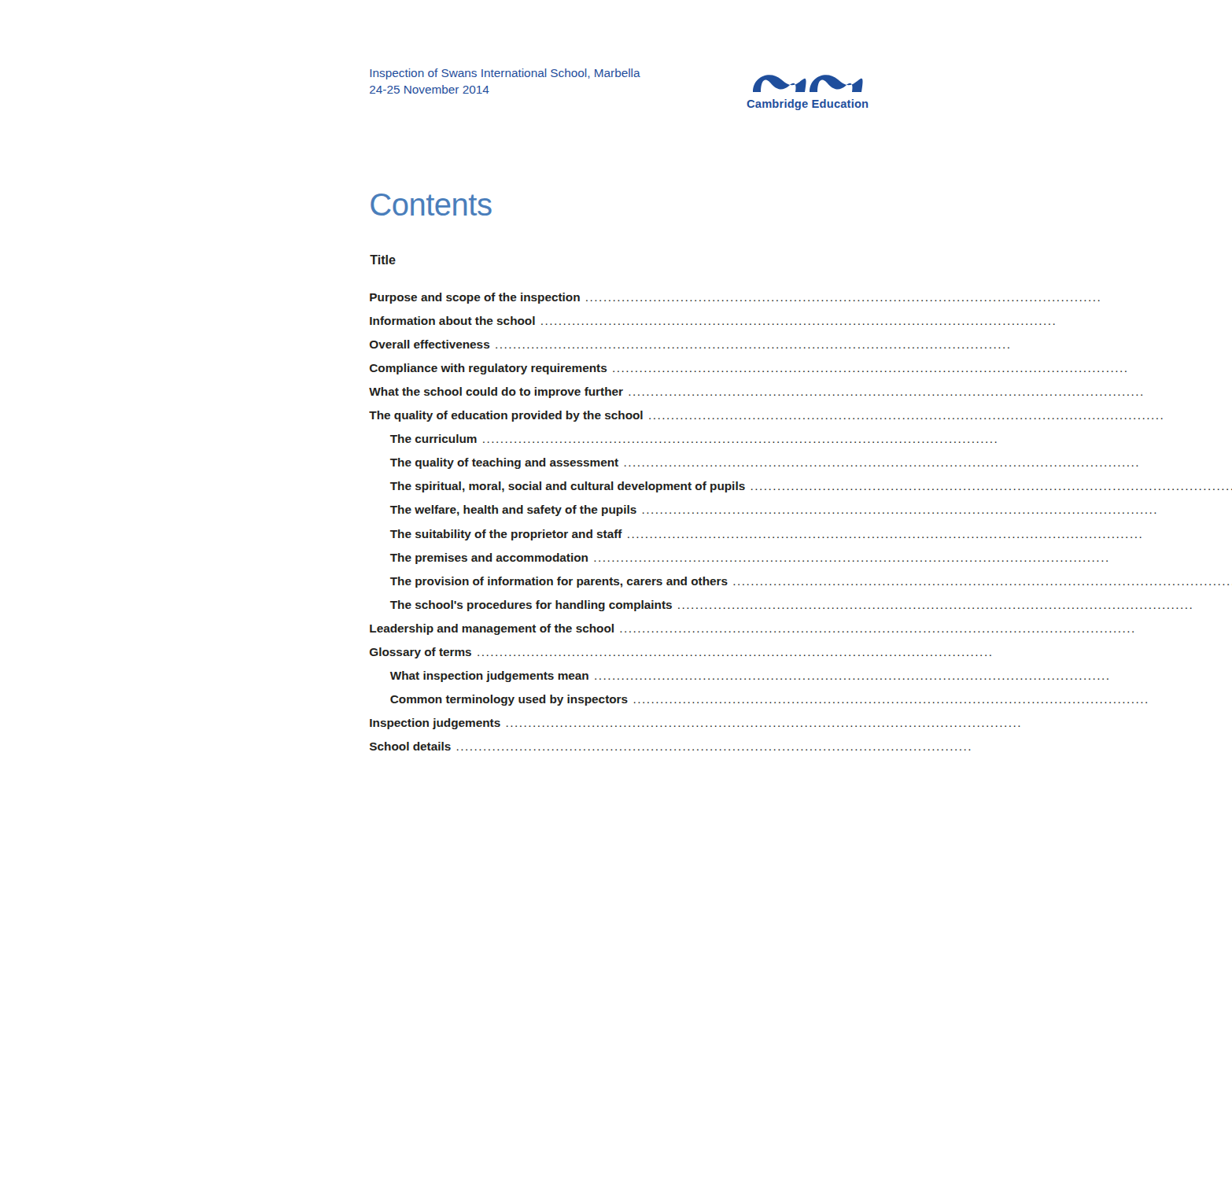Inspection of Swans International School, Marbella
24-25 November 2014
Cambridge Education
Contents
| Title | Page |
| --- | --- |
| Purpose and scope of the inspection .................................................................................................................. | 1 |
| Information about the school .................................................................................................................. | 1 |
| Overall effectiveness .................................................................................................................. | 2 |
| Compliance with regulatory requirements .................................................................................................................. | 3 |
| What the school could do to improve further .................................................................................................................. | 4 |
| The quality of education provided by the school .................................................................................................................. | 4 |
| The curriculum .................................................................................................................. | 4 |
| The quality of teaching and assessment .................................................................................................................. | 6 |
| The spiritual, moral, social and cultural development of pupils .................................................................................................................. | 7 |
| The welfare, health and safety of the pupils .................................................................................................................. | 7 |
| The suitability of the proprietor and staff .................................................................................................................. | 8 |
| The premises and accommodation .................................................................................................................. | 8 |
| The provision of information for parents, carers and others .................................................................................................................. | 8 |
| The school's procedures for handling complaints .................................................................................................................. | 9 |
| Leadership and management of the school .................................................................................................................. | 9 |
| Glossary of terms .................................................................................................................. | 11 |
| What inspection judgements mean .................................................................................................................. | 11 |
| Common terminology used by inspectors .................................................................................................................. | 12 |
| Inspection judgements .................................................................................................................. | 13 |
| School details .................................................................................................................. | 14 |